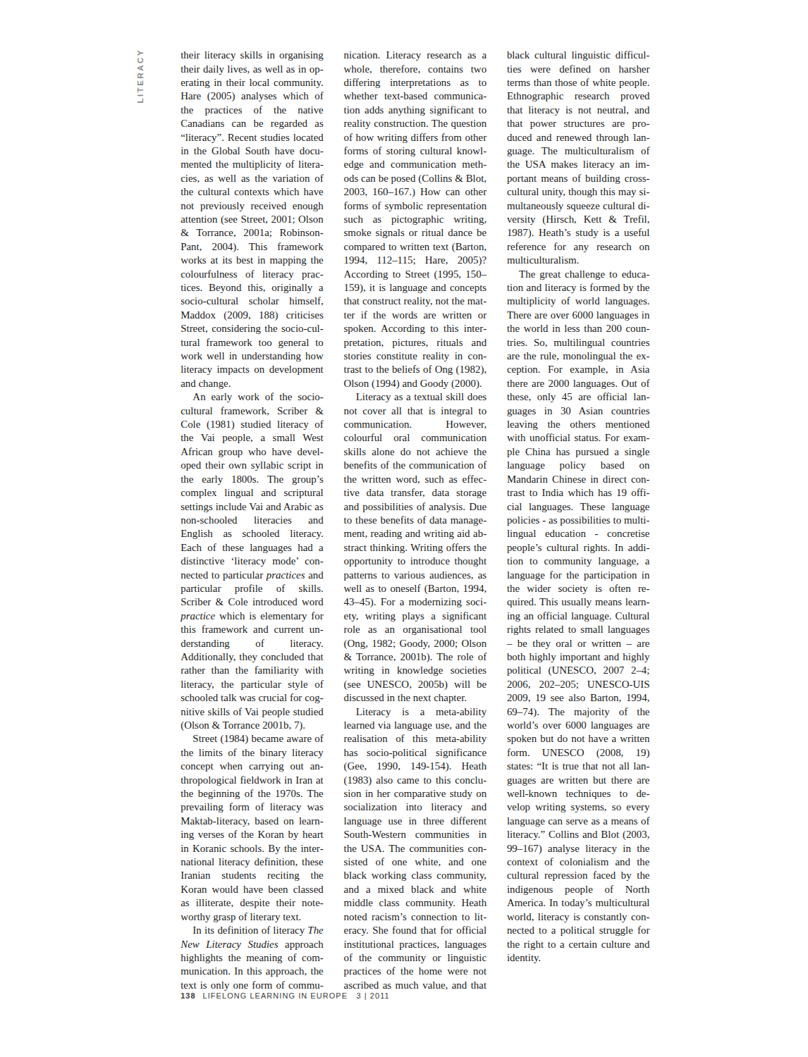Literacy
their literacy skills in organising their daily lives, as well as in operating in their local community. Hare (2005) analyses which of the practices of the native Canadians can be regarded as “literacy”. Recent studies located in the Global South have documented the multiplicity of literacies, as well as the variation of the cultural contexts which have not previously received enough attention (see Street, 2001; Olson & Torrance, 2001a; Robinson-Pant, 2004). This framework works at its best in mapping the colourfulness of literacy practices. Beyond this, originally a socio-cultural scholar himself, Maddox (2009, 188) criticises Street, considering the socio-cultural framework too general to work well in understanding how literacy impacts on development and change.
An early work of the socio-cultural framework, Scriber & Cole (1981) studied literacy of the Vai people, a small West African group who have developed their own syllabic script in the early 1800s. The group’s complex lingual and scriptural settings include Vai and Arabic as non-schooled literacies and English as schooled literacy. Each of these languages had a distinctive ‘literacy mode’ connected to particular practices and particular profile of skills. Scriber & Cole introduced word practice which is elementary for this framework and current understanding of literacy. Additionally, they concluded that rather than the familiarity with literacy, the particular style of schooled talk was crucial for cognitive skills of Vai people studied (Olson & Torrance 2001b, 7).
Street (1984) became aware of the limits of the binary literacy concept when carrying out anthropological fieldwork in Iran at the beginning of the 1970s. The prevailing form of literacy was Maktab-literacy, based on learning verses of the Koran by heart in Koranic schools. By the international literacy definition, these Iranian students reciting the Koran would have been classed as illiterate, despite their noteworthy grasp of literary text.
In its definition of literacy The New Literacy Studies approach highlights the meaning of communication. In this approach, the text is only one form of communication. Literacy research as a whole, therefore, contains two differing interpretations as to whether text-based communication adds anything significant to reality construction. The question of how writing differs from other forms of storing cultural knowledge and communication methods can be posed (Collins & Blot, 2003, 160–167.) How can other forms of symbolic representation such as pictographic writing, smoke signals or ritual dance be compared to written text (Barton, 1994, 112–115; Hare, 2005)? According to Street (1995, 150–159), it is language and concepts that construct reality, not the matter if the words are written or spoken. According to this interpretation, pictures, rituals and stories constitute reality in contrast to the beliefs of Ong (1982), Olson (1994) and Goody (2000).
Literacy as a textual skill does not cover all that is integral to communication. However, colourful oral communication skills alone do not achieve the benefits of the communication of the written word, such as effective data transfer, data storage and possibilities of analysis. Due to these benefits of data management, reading and writing aid abstract thinking. Writing offers the opportunity to introduce thought patterns to various audiences, as well as to oneself (Barton, 1994, 43–45). For a modernizing society, writing plays a significant role as an organisational tool (Ong, 1982; Goody, 2000; Olson & Torrance, 2001b). The role of writing in knowledge societies (see UNESCO, 2005b) will be discussed in the next chapter.
Literacy is a meta-ability learned via language use, and the realisation of this meta-ability has socio-political significance (Gee, 1990, 149-154). Heath (1983) also came to this conclusion in her comparative study on socialization into literacy and language use in three different South-Western communities in the USA. The communities consisted of one white, and one black working class community, and a mixed black and white middle class community. Heath noted racism’s connection to literacy. She found that for official institutional practices, languages of the community or linguistic practices of the home were not ascribed as much value, and that black cultural linguistic difficulties were defined on harsher terms than those of white people. Ethnographic research proved that literacy is not neutral, and that power structures are produced and renewed through language. The multiculturalism of the USA makes literacy an important means of building cross-cultural unity, though this may simultaneously squeeze cultural diversity (Hirsch, Kett & Trefil, 1987). Heath’s study is a useful reference for any research on multiculturalism.
The great challenge to education and literacy is formed by the multiplicity of world languages. There are over 6000 languages in the world in less than 200 countries. So, multilingual countries are the rule, monolingual the exception. For example, in Asia there are 2000 languages. Out of these, only 45 are official languages in 30 Asian countries leaving the others mentioned with unofficial status. For example China has pursued a single language policy based on Mandarin Chinese in direct contrast to India which has 19 official languages. These language policies - as possibilities to multilingual education - concretise people’s cultural rights. In addition to community language, a language for the participation in the wider society is often required. This usually means learning an official language. Cultural rights related to small languages – be they oral or written – are both highly important and highly political (UNESCO, 2007 2–4; 2006, 202–205; UNESCO-UIS 2009, 19 see also Barton, 1994, 69–74). The majority of the world’s over 6000 languages are spoken but do not have a written form. UNESCO (2008, 19) states: “It is true that not all languages are written but there are well-known techniques to develop writing systems, so every language can serve as a means of literacy.” Collins and Blot (2003, 99–167) analyse literacy in the context of colonialism and the cultural repression faced by the indigenous people of North America. In today’s multicultural world, literacy is constantly connected to a political struggle for the right to a certain culture and identity.
138 Lifelong Learning in Europe 3 | 2011